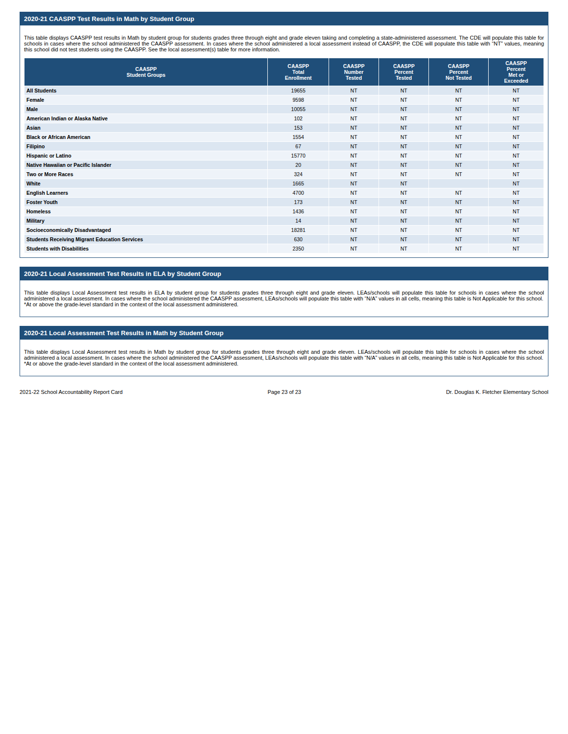2020-21 CAASPP Test Results in Math by Student Group
This table displays CAASPP test results in Math by student group for students grades three through eight and grade eleven taking and completing a state-administered assessment. The CDE will populate this table for schools in cases where the school administered the CAASPP assessment. In cases where the school administered a local assessment instead of CAASPP, the CDE will populate this table with “NT” values, meaning this school did not test students using the CAASPP. See the local assessment(s) table for more information.
| CAASPP Student Groups | CAASPP Total Enrollment | CAASPP Number Tested | CAASPP Percent Tested | CAASPP Percent Not Tested | CAASPP Percent Met or Exceeded |
| --- | --- | --- | --- | --- | --- |
| All Students | 19655 | NT | NT | NT | NT |
| Female | 9598 | NT | NT | NT | NT |
| Male | 10055 | NT | NT | NT | NT |
| American Indian or Alaska Native | 102 | NT | NT | NT | NT |
| Asian | 153 | NT | NT | NT | NT |
| Black or African American | 1554 | NT | NT | NT | NT |
| Filipino | 67 | NT | NT | NT | NT |
| Hispanic or Latino | 15770 | NT | NT | NT | NT |
| Native Hawaiian or Pacific Islander | 20 | NT | NT | NT | NT |
| Two or More Races | 324 | NT | NT | NT | NT |
| White | 1665 | NT | NT | | NT |
| English Learners | 4700 | NT | NT | NT | NT |
| Foster Youth | 173 | NT | NT | NT | NT |
| Homeless | 1436 | NT | NT | NT | NT |
| Military | 14 | NT | NT | NT | NT |
| Socioeconomically Disadvantaged | 18281 | NT | NT | NT | NT |
| Students Receiving Migrant Education Services | 630 | NT | NT | NT | NT |
| Students with Disabilities | 2350 | NT | NT | NT | NT |
2020-21 Local Assessment Test Results in ELA by Student Group
This table displays Local Assessment test results in ELA by student group for students grades three through eight and grade eleven. LEAs/schools will populate this table for schools in cases where the school administered a local assessment. In cases where the school administered the CAASPP assessment, LEAs/schools will populate this table with “N/A” values in all cells, meaning this table is Not Applicable for this school.
*At or above the grade-level standard in the context of the local assessment administered.
2020-21 Local Assessment Test Results in Math by Student Group
This table displays Local Assessment test results in Math by student group for students grades three through eight and grade eleven. LEAs/schools will populate this table for schools in cases where the school administered a local assessment. In cases where the school administered the CAASPP assessment, LEAs/schools will populate this table with “N/A” values in all cells, meaning this table is Not Applicable for this school.
*At or above the grade-level standard in the context of the local assessment administered.
2021-22 School Accountability Report Card
Page 23 of 23
Dr. Douglas K. Fletcher Elementary School